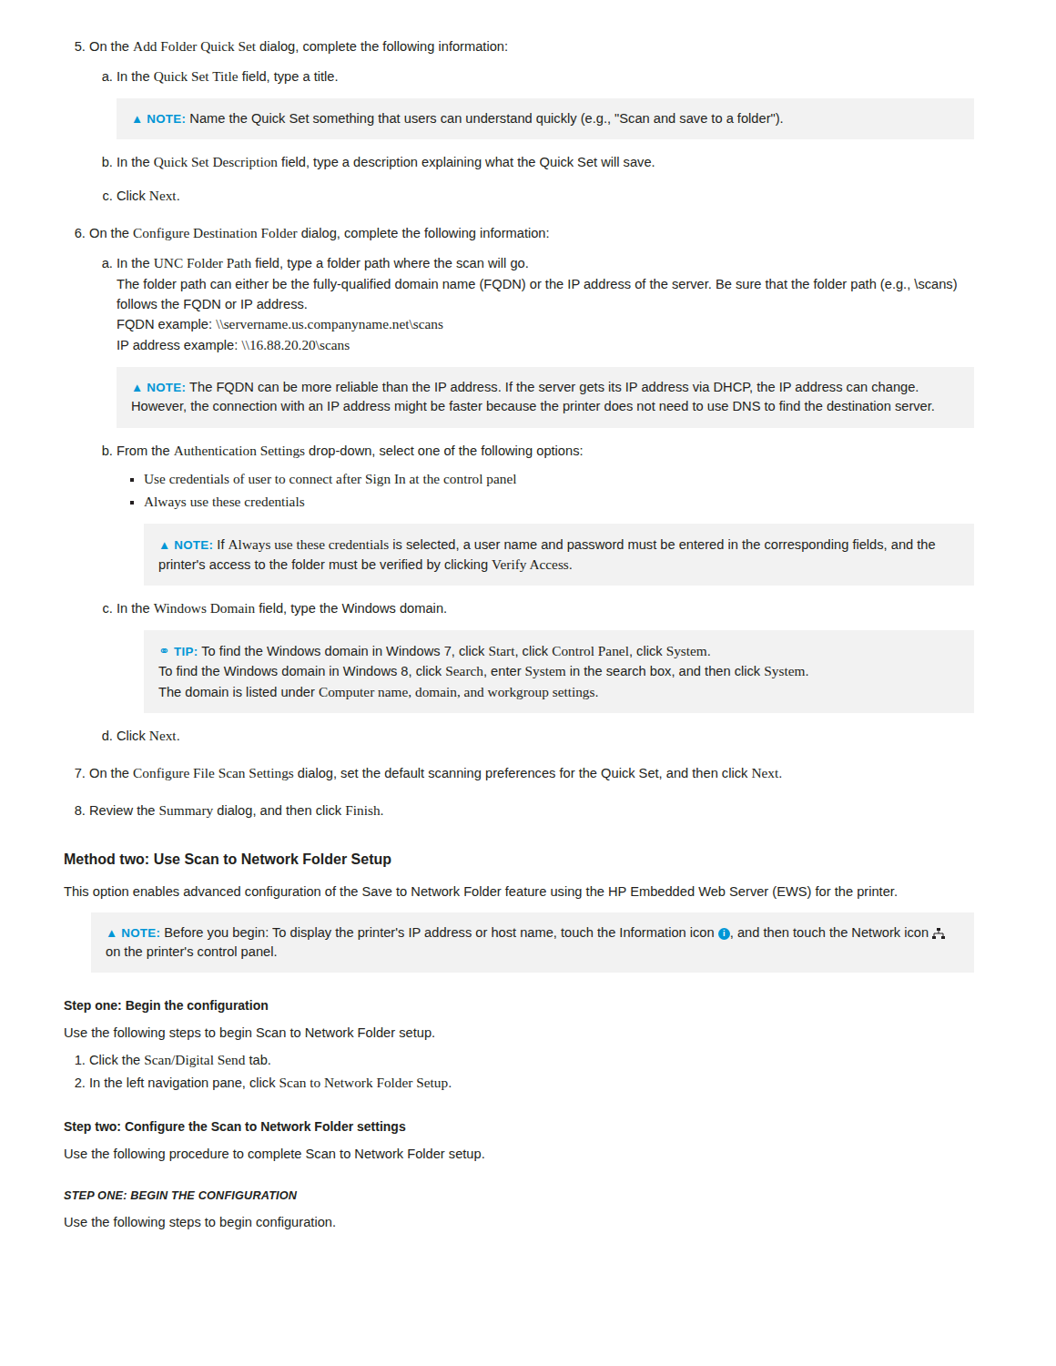On the Add Folder Quick Set dialog, complete the following information:
In the Quick Set Title field, type a title.
▲ NOTE: Name the Quick Set something that users can understand quickly (e.g., "Scan and save to a folder").
In the Quick Set Description field, type a description explaining what the Quick Set will save.
Click Next.
On the Configure Destination Folder dialog, complete the following information:
In the UNC Folder Path field, type a folder path where the scan will go.
The folder path can either be the fully-qualified domain name (FQDN) or the IP address of the server. Be sure that the folder path (e.g., \scans) follows the FQDN or IP address.
FQDN example: \\servername.us.companyname.net\scans
IP address example: \\16.88.20.20\scans
▲ NOTE: The FQDN can be more reliable than the IP address. If the server gets its IP address via DHCP, the IP address can change. However, the connection with an IP address might be faster because the printer does not need to use DNS to find the destination server.
From the Authentication Settings drop-down, select one of the following options:
Use credentials of user to connect after Sign In at the control panel
Always use these credentials
▲ NOTE: If Always use these credentials is selected, a user name and password must be entered in the corresponding fields, and the printer's access to the folder must be verified by clicking Verify Access.
In the Windows Domain field, type the Windows domain.
⚭ TIP: To find the Windows domain in Windows 7, click Start, click Control Panel, click System.
To find the Windows domain in Windows 8, click Search, enter System in the search box, and then click System.
The domain is listed under Computer name, domain, and workgroup settings.
Click Next.
On the Configure File Scan Settings dialog, set the default scanning preferences for the Quick Set, and then click Next.
Review the Summary dialog, and then click Finish.
Method two: Use Scan to Network Folder Setup
This option enables advanced configuration of the Save to Network Folder feature using the HP Embedded Web Server (EWS) for the printer.
▲ NOTE: Before you begin: To display the printer's IP address or host name, touch the Information icon i, and then touch the Network icon on the printer's control panel.
Step one: Begin the configuration
Use the following steps to begin Scan to Network Folder setup.
Click the Scan/Digital Send tab.
In the left navigation pane, click Scan to Network Folder Setup.
Step two: Configure the Scan to Network Folder settings
Use the following procedure to complete Scan to Network Folder setup.
STEP ONE: BEGIN THE CONFIGURATION
Use the following steps to begin configuration.